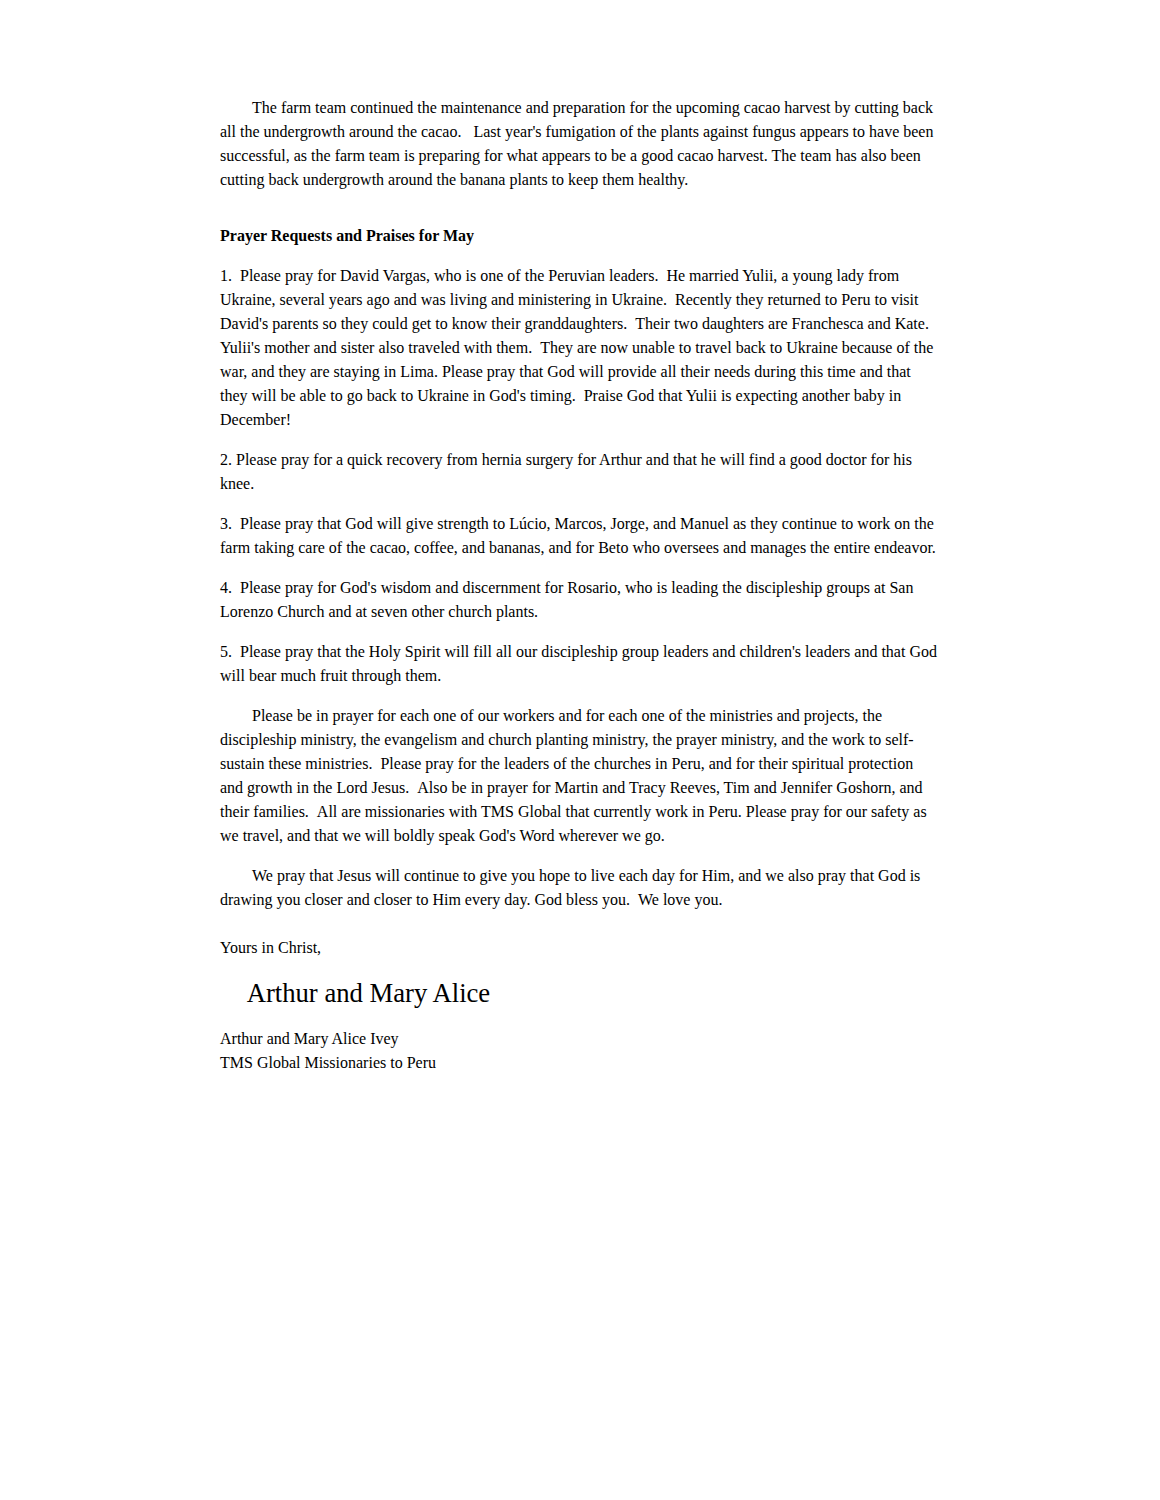The farm team continued the maintenance and preparation for the upcoming cacao harvest by cutting back all the undergrowth around the cacao. Last year's fumigation of the plants against fungus appears to have been successful, as the farm team is preparing for what appears to be a good cacao harvest. The team has also been cutting back undergrowth around the banana plants to keep them healthy.
Prayer Requests and Praises for May
1. Please pray for David Vargas, who is one of the Peruvian leaders. He married Yulii, a young lady from Ukraine, several years ago and was living and ministering in Ukraine. Recently they returned to Peru to visit David's parents so they could get to know their granddaughters. Their two daughters are Franchesca and Kate. Yulii's mother and sister also traveled with them. They are now unable to travel back to Ukraine because of the war, and they are staying in Lima. Please pray that God will provide all their needs during this time and that they will be able to go back to Ukraine in God's timing. Praise God that Yulii is expecting another baby in December!
2. Please pray for a quick recovery from hernia surgery for Arthur and that he will find a good doctor for his knee.
3. Please pray that God will give strength to Lúcio, Marcos, Jorge, and Manuel as they continue to work on the farm taking care of the cacao, coffee, and bananas, and for Beto who oversees and manages the entire endeavor.
4. Please pray for God's wisdom and discernment for Rosario, who is leading the discipleship groups at San Lorenzo Church and at seven other church plants.
5. Please pray that the Holy Spirit will fill all our discipleship group leaders and children's leaders and that God will bear much fruit through them.
Please be in prayer for each one of our workers and for each one of the ministries and projects, the discipleship ministry, the evangelism and church planting ministry, the prayer ministry, and the work to self-sustain these ministries. Please pray for the leaders of the churches in Peru, and for their spiritual protection and growth in the Lord Jesus. Also be in prayer for Martin and Tracy Reeves, Tim and Jennifer Goshorn, and their families. All are missionaries with TMS Global that currently work in Peru. Please pray for our safety as we travel, and that we will boldly speak God's Word wherever we go.
We pray that Jesus will continue to give you hope to live each day for Him, and we also pray that God is drawing you closer and closer to Him every day. God bless you. We love you.
Yours in Christ,
Arthur and Mary Alice
Arthur and Mary Alice Ivey
TMS Global Missionaries to Peru